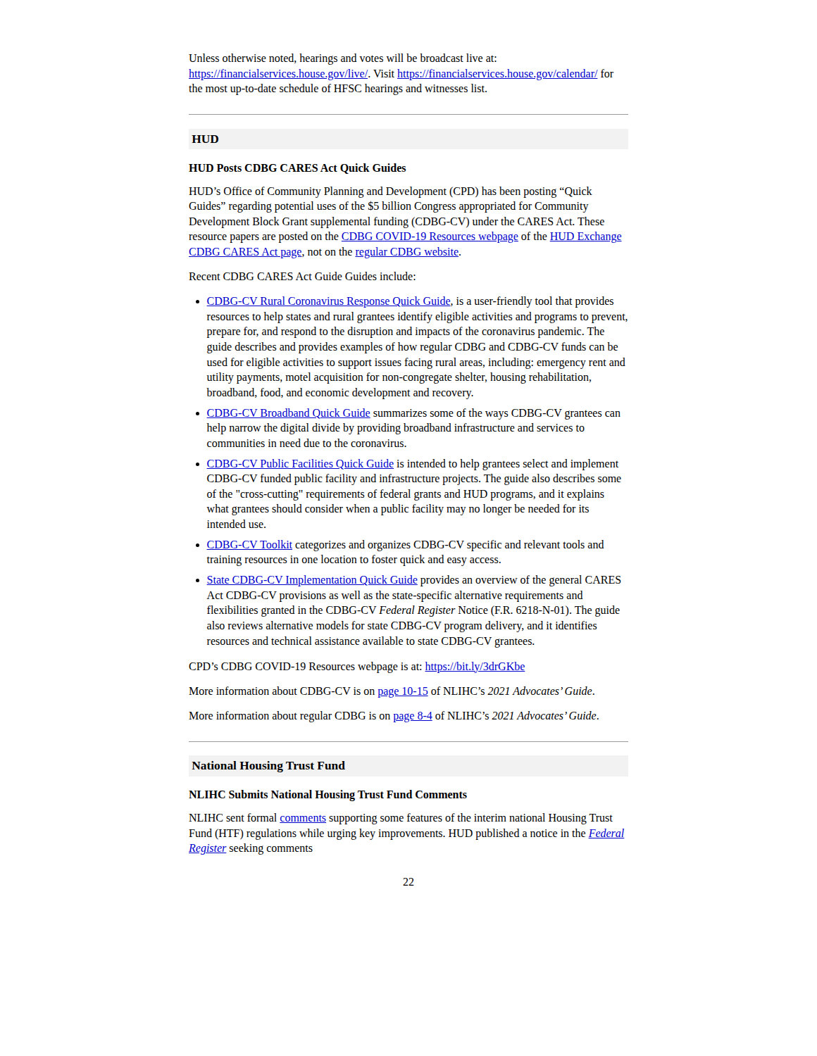Unless otherwise noted, hearings and votes will be broadcast live at: https://financialservices.house.gov/live/. Visit https://financialservices.house.gov/calendar/ for the most up-to-date schedule of HFSC hearings and witnesses list.
HUD
HUD Posts CDBG CARES Act Quick Guides
HUD’s Office of Community Planning and Development (CPD) has been posting “Quick Guides” regarding potential uses of the $5 billion Congress appropriated for Community Development Block Grant supplemental funding (CDBG-CV) under the CARES Act. These resource papers are posted on the CDBG COVID-19 Resources webpage of the HUD Exchange CDBG CARES Act page, not on the regular CDBG website.
Recent CDBG CARES Act Guide Guides include:
CDBG-CV Rural Coronavirus Response Quick Guide, is a user-friendly tool that provides resources to help states and rural grantees identify eligible activities and programs to prevent, prepare for, and respond to the disruption and impacts of the coronavirus pandemic. The guide describes and provides examples of how regular CDBG and CDBG-CV funds can be used for eligible activities to support issues facing rural areas, including: emergency rent and utility payments, motel acquisition for non-congregate shelter, housing rehabilitation, broadband, food, and economic development and recovery.
CDBG-CV Broadband Quick Guide summarizes some of the ways CDBG-CV grantees can help narrow the digital divide by providing broadband infrastructure and services to communities in need due to the coronavirus.
CDBG-CV Public Facilities Quick Guide is intended to help grantees select and implement CDBG-CV funded public facility and infrastructure projects. The guide also describes some of the "cross-cutting" requirements of federal grants and HUD programs, and it explains what grantees should consider when a public facility may no longer be needed for its intended use.
CDBG-CV Toolkit categorizes and organizes CDBG-CV specific and relevant tools and training resources in one location to foster quick and easy access.
State CDBG-CV Implementation Quick Guide provides an overview of the general CARES Act CDBG-CV provisions as well as the state-specific alternative requirements and flexibilities granted in the CDBG-CV Federal Register Notice (F.R. 6218-N-01). The guide also reviews alternative models for state CDBG-CV program delivery, and it identifies resources and technical assistance available to state CDBG-CV grantees.
CPD’s CDBG COVID-19 Resources webpage is at: https://bit.ly/3drGKbe
More information about CDBG-CV is on page 10-15 of NLIHC’s 2021 Advocates’ Guide.
More information about regular CDBG is on page 8-4 of NLIHC’s 2021 Advocates’ Guide.
National Housing Trust Fund
NLIHC Submits National Housing Trust Fund Comments
NLIHC sent formal comments supporting some features of the interim national Housing Trust Fund (HTF) regulations while urging key improvements. HUD published a notice in the Federal Register seeking comments
22